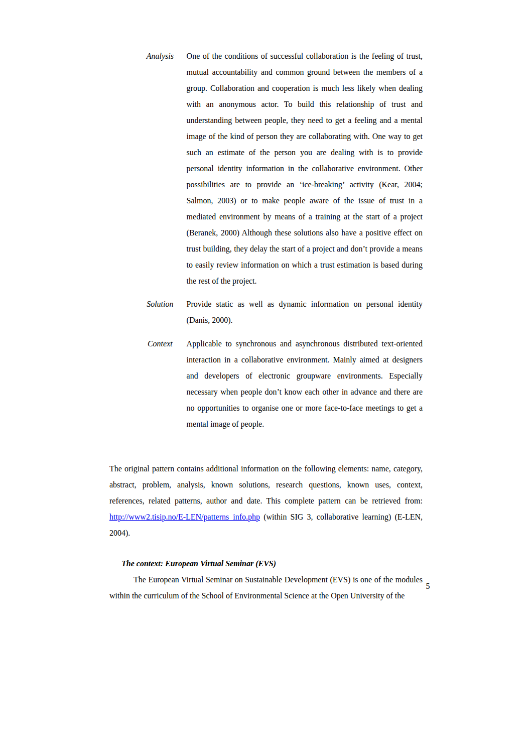| Analysis | One of the conditions of successful collaboration is the feeling of trust, mutual accountability and common ground between the members of a group. Collaboration and cooperation is much less likely when dealing with an anonymous actor. To build this relationship of trust and understanding between people, they need to get a feeling and a mental image of the kind of person they are collaborating with. One way to get such an estimate of the person you are dealing with is to provide personal identity information in the collaborative environment. Other possibilities are to provide an ‘ice-breaking’ activity (Kear, 2004; Salmon, 2003) or to make people aware of the issue of trust in a mediated environment by means of a training at the start of a project (Beranek, 2000) Although these solutions also have a positive effect on trust building, they delay the start of a project and don’t provide a means to easily review information on which a trust estimation is based during the rest of the project. |
| Solution | Provide static as well as dynamic information on personal identity (Danis, 2000). |
| Context | Applicable to synchronous and asynchronous distributed text-oriented interaction in a collaborative environment. Mainly aimed at designers and developers of electronic groupware environments. Especially necessary when people don’t know each other in advance and there are no opportunities to organise one or more face-to-face meetings to get a mental image of people. |
The original pattern contains additional information on the following elements: name, category, abstract, problem, analysis, known solutions, research questions, known uses, context, references, related patterns, author and date. This complete pattern can be retrieved from: http://www2.tisip.no/E-LEN/patterns_info.php (within SIG 3, collaborative learning) (E-LEN, 2004).
The context: European Virtual Seminar (EVS)
The European Virtual Seminar on Sustainable Development (EVS) is one of the modules within the curriculum of the School of Environmental Science at the Open University of the
5